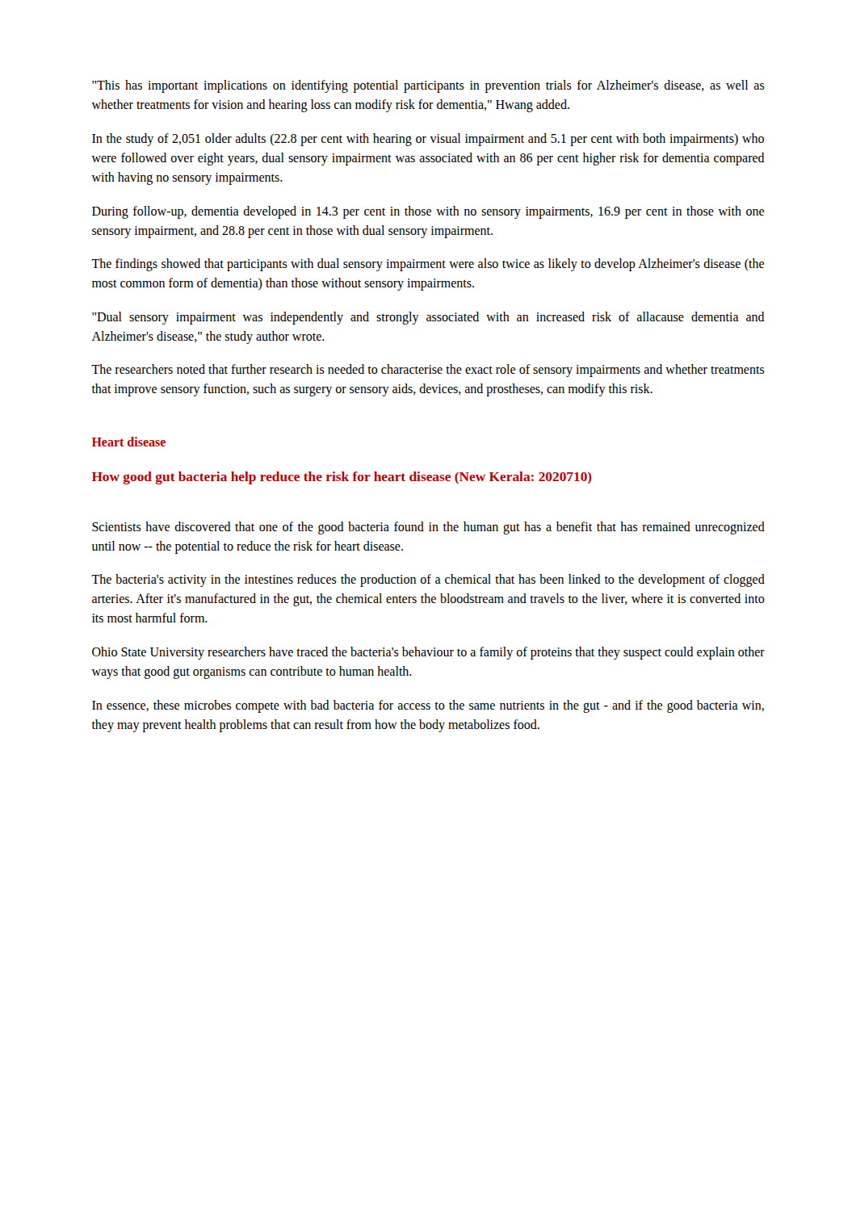"This has important implications on identifying potential participants in prevention trials for Alzheimer's disease, as well as whether treatments for vision and hearing loss can modify risk for dementia," Hwang added.
In the study of 2,051 older adults (22.8 per cent with hearing or visual impairment and 5.1 per cent with both impairments) who were followed over eight years, dual sensory impairment was associated with an 86 per cent higher risk for dementia compared with having no sensory impairments.
During follow-up, dementia developed in 14.3 per cent in those with no sensory impairments, 16.9 per cent in those with one sensory impairment, and 28.8 per cent in those with dual sensory impairment.
The findings showed that participants with dual sensory impairment were also twice as likely to develop Alzheimer's disease (the most common form of dementia) than those without sensory impairments.
"Dual sensory impairment was independently and strongly associated with an increased risk of allacause dementia and Alzheimer's disease," the study author wrote.
The researchers noted that further research is needed to characterise the exact role of sensory impairments and whether treatments that improve sensory function, such as surgery or sensory aids, devices, and prostheses, can modify this risk.
Heart disease
How good gut bacteria help reduce the risk for heart disease (New Kerala: 2020710)
Scientists have discovered that one of the good bacteria found in the human gut has a benefit that has remained unrecognized until now -- the potential to reduce the risk for heart disease.
The bacteria's activity in the intestines reduces the production of a chemical that has been linked to the development of clogged arteries. After it's manufactured in the gut, the chemical enters the bloodstream and travels to the liver, where it is converted into its most harmful form.
Ohio State University researchers have traced the bacteria's behaviour to a family of proteins that they suspect could explain other ways that good gut organisms can contribute to human health.
In essence, these microbes compete with bad bacteria for access to the same nutrients in the gut - and if the good bacteria win, they may prevent health problems that can result from how the body metabolizes food.